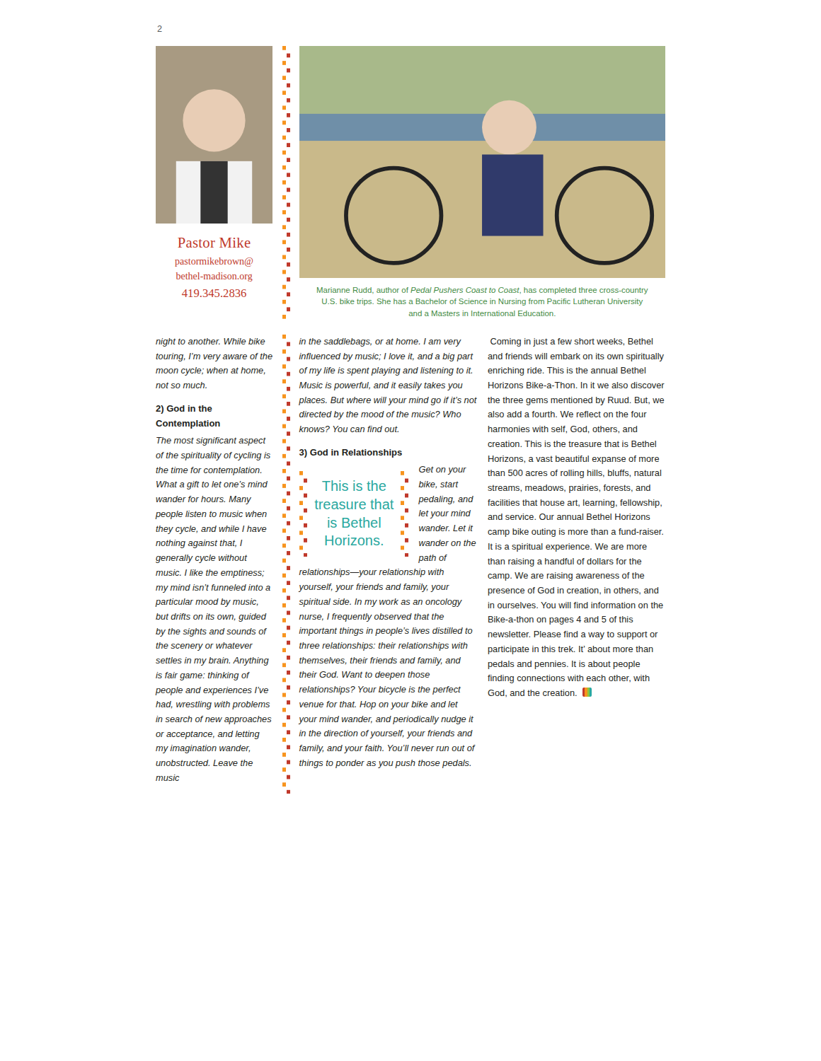2
Pastor Mike
pastormikebrown@
bethel-madison.org
419.345.2836
Marianne Rudd, author of Pedal Pushers Coast to Coast, has completed three cross-country
U.S. bike trips. She has a Bachelor of Science in Nursing from Pacific Lutheran University
and a Masters in International Education.
night to another. While bike touring, I’m very aware of the moon cycle; when at home, not so much.
2) God in the Contemplation
The most significant aspect of the spirituality of cycling is the time for contemplation. What a gift to let one’s mind wander for hours. Many people listen to music when they cycle, and while I have nothing against that, I generally cycle without music. I like the emptiness; my mind isn’t funneled into a particular mood by music, but drifts on its own, guided by the sights and sounds of the scenery or whatever settles in my brain. Anything is fair game: thinking of people and experiences I’ve had, wrestling with problems in search of new approaches or acceptance, and letting my imagination wander, unobstructed. Leave the music
in the saddlebags, or at home. I am very influenced by music; I love it, and a big part of my life is spent playing and listening to it. Music is powerful, and it easily takes you places. But where will your mind go if it’s not directed by the mood of the music? Who knows? You can find out.
3) God in Relationships
This is the treasure that is Bethel Horizons.
Get on your bike, start pedaling, and let your mind wander. Let it wander on the path of relationships—your relationship with yourself, your friends and family, your spiritual side. In my work as an oncology nurse, I frequently observed that the important things in people’s lives distilled to three relationships: their relationships with themselves, their friends and family, and their God. Want to deepen those relationships? Your bicycle is the perfect venue for that. Hop on your bike and let your mind wander, and periodically nudge it in the direction of yourself, your friends and family, and your faith. You’ll never run out of things to ponder as you push those pedals.
Coming in just a few short weeks, Bethel and friends will embark on its own spiritually enriching ride. This is the annual Bethel Horizons Bike-a-Thon. In it we also discover the three gems mentioned by Ruud. But, we also add a fourth. We reflect on the four harmonies with self, God, others, and creation. This is the treasure that is Bethel Horizons, a vast beautiful expanse of more than 500 acres of rolling hills, bluffs, natural streams, meadows, prairies, forests, and facilities that house art, learning, fellowship, and service. Our annual Bethel Horizons camp bike outing is more than a fund-raiser. It is a spiritual experience. We are more than raising a handful of dollars for the camp. We are raising awareness of the presence of God in creation, in others, and in ourselves. You will find information on the Bike-a-thon on pages 4 and 5 of this newsletter. Please find a way to support or participate in this trek. It’ about more than pedals and pennies. It is about people finding connections with each other, with God, and the creation.